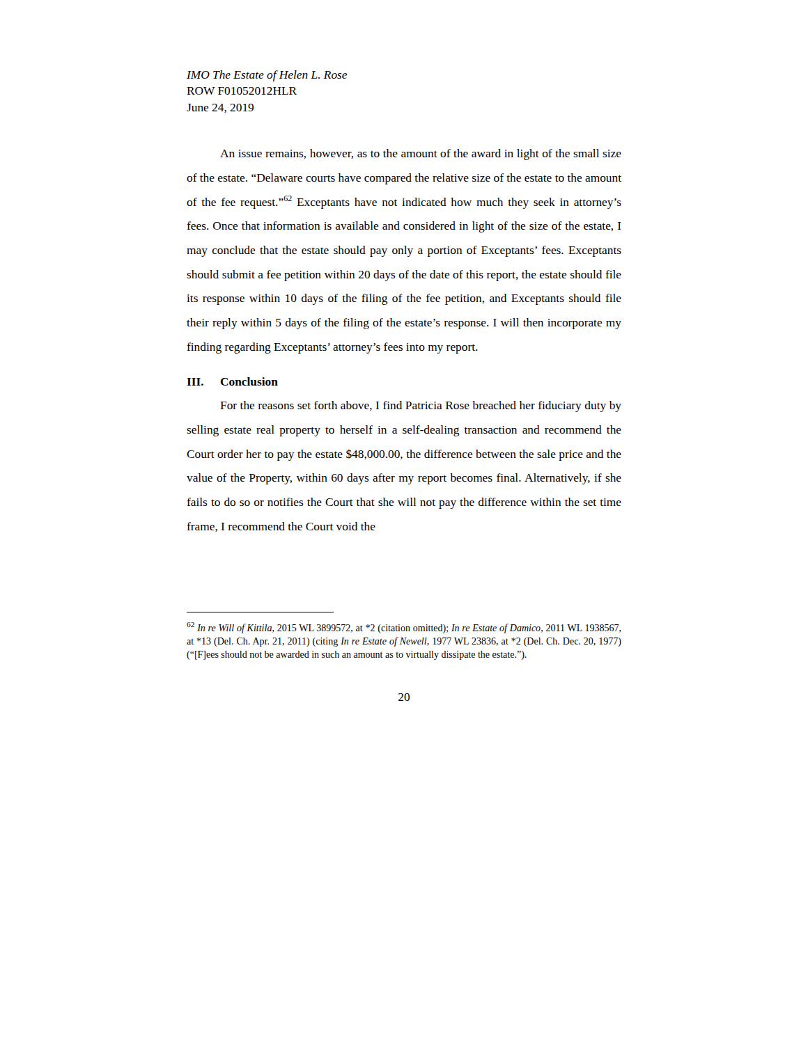IMO The Estate of Helen L. Rose
ROW F01052012HLR
June 24, 2019
An issue remains, however, as to the amount of the award in light of the small size of the estate. “Delaware courts have compared the relative size of the estate to the amount of the fee request.”62 Exceptants have not indicated how much they seek in attorney’s fees. Once that information is available and considered in light of the size of the estate, I may conclude that the estate should pay only a portion of Exceptants’ fees. Exceptants should submit a fee petition within 20 days of the date of this report, the estate should file its response within 10 days of the filing of the fee petition, and Exceptants should file their reply within 5 days of the filing of the estate’s response. I will then incorporate my finding regarding Exceptants’ attorney’s fees into my report.
III. Conclusion
For the reasons set forth above, I find Patricia Rose breached her fiduciary duty by selling estate real property to herself in a self-dealing transaction and recommend the Court order her to pay the estate $48,000.00, the difference between the sale price and the value of the Property, within 60 days after my report becomes final. Alternatively, if she fails to do so or notifies the Court that she will not pay the difference within the set time frame, I recommend the Court void the
62 In re Will of Kittila, 2015 WL 3899572, at *2 (citation omitted); In re Estate of Damico, 2011 WL 1938567, at *13 (Del. Ch. Apr. 21, 2011) (citing In re Estate of Newell, 1977 WL 23836, at *2 (Del. Ch. Dec. 20, 1977) (“[F]ees should not be awarded in such an amount as to virtually dissipate the estate.”).
20